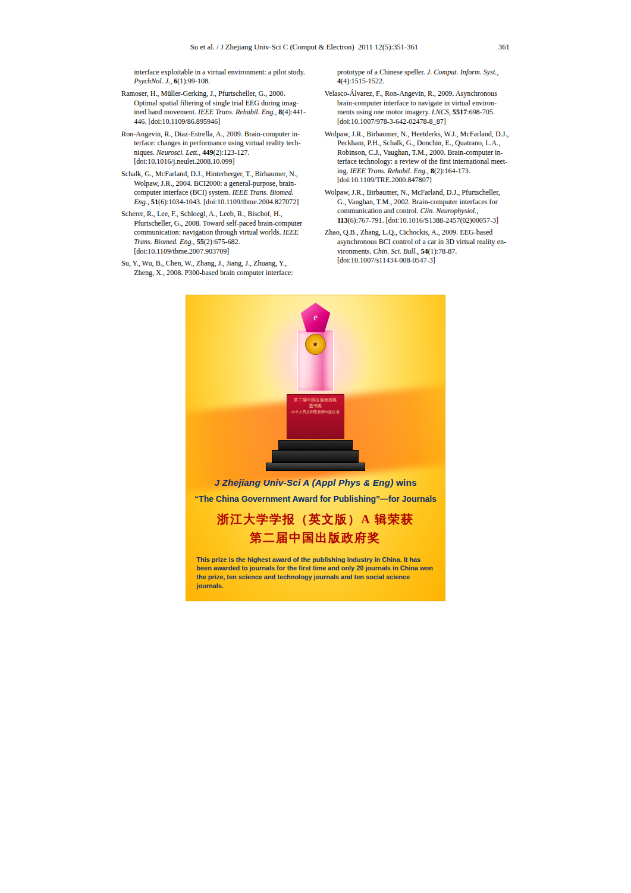Su et al. / J Zhejiang Univ-Sci C (Comput & Electron) 2011 12(5):351-361
361
interface exploitable in a virtual environment: a pilot study. PsychNol. J., 6(1):99-108.
Ramoser, H., Müller-Gerking, J., Pfurtscheller, G., 2000. Optimal spatial filtering of single trial EEG during imagined hand movement. IEEE Trans. Rehabil. Eng., 8(4):441-446. [doi:10.1109/86.895946]
Ron-Angevin, R., Diaz-Estrella, A., 2009. Brain-computer interface: changes in performance using virtual reality techniques. Neurosci. Lett., 449(2):123-127. [doi:10.1016/j.neulet.2008.10.099]
Schalk, G., McFarland, D.J., Hinterberger, T., Birbaumer, N., Wolpaw, J.R., 2004. BCI2000: a general-purpose, brain-computer interface (BCI) system. IEEE Trans. Biomed. Eng., 51(6):1034-1043. [doi:10.1109/tbme.2004.827072]
Scherer, R., Lee, F., Schloegl, A., Leeb, R., Bischof, H., Pfurtscheller, G., 2008. Toward self-paced brain-computer communication: navigation through virtual worlds. IEEE Trans. Biomed. Eng., 55(2):675-682. [doi:10.1109/tbme.2007.903709]
Su, Y., Wu, B., Chen, W., Zhang, J., Jiang, J., Zhuang, Y., Zheng, X., 2008. P300-based brain computer interface: prototype of a Chinese speller. J. Comput. Inform. Syst., 4(4):1515-1522.
Velasco-Álvarez, F., Ron-Angevin, R., 2009. Asynchronous brain-computer interface to navigate in virtual environments using one motor imagery. LNCS, 5517:698-705. [doi:10.1007/978-3-642-02478-8_87]
Wolpaw, J.R., Birbaumer, N., Heetderks, W.J., McFarland, D.J., Peckham, P.H., Schalk, G., Donchin, E., Quatrano, L.A., Robinson, C.J., Vaughan, T.M., 2000. Brain-computer interface technology: a review of the first international meeting. IEEE Trans. Rehabil. Eng., 8(2):164-173. [doi:10.1109/TRE.2000.847807]
Wolpaw, J.R., Birbaumer, N., McFarland, D.J., Pfurtscheller, G., Vaughan, T.M., 2002. Brain-computer interfaces for communication and control. Clin. Neurophysiol., 113(6):767-791. [doi:10.1016/S1388-2457(02)00057-3]
Zhao, Q.B., Zhang, L.Q., Cichockis, A., 2009. EEG-based asynchronous BCI control of a car in 3D virtual reality environments. Chin. Sci. Bull., 54(1):78-87. [doi:10.1007/s11434-008-0547-3]
e
第二届中国出版政府奖 图书奖 中华人民共和国新闻出版总署
J Zhejiang Univ-Sci A (Appl Phys & Eng) wins
“The China Government Award for Publishing”—for Journals
浙江大学学报（英文版）A 辑荣获
第二届中国出版政府奖
This prize is the highest award of the publishing industry in China. It has been awarded to journals for the first time and only 20 journals in China won the prize, ten science and technology journals and ten social science journals.